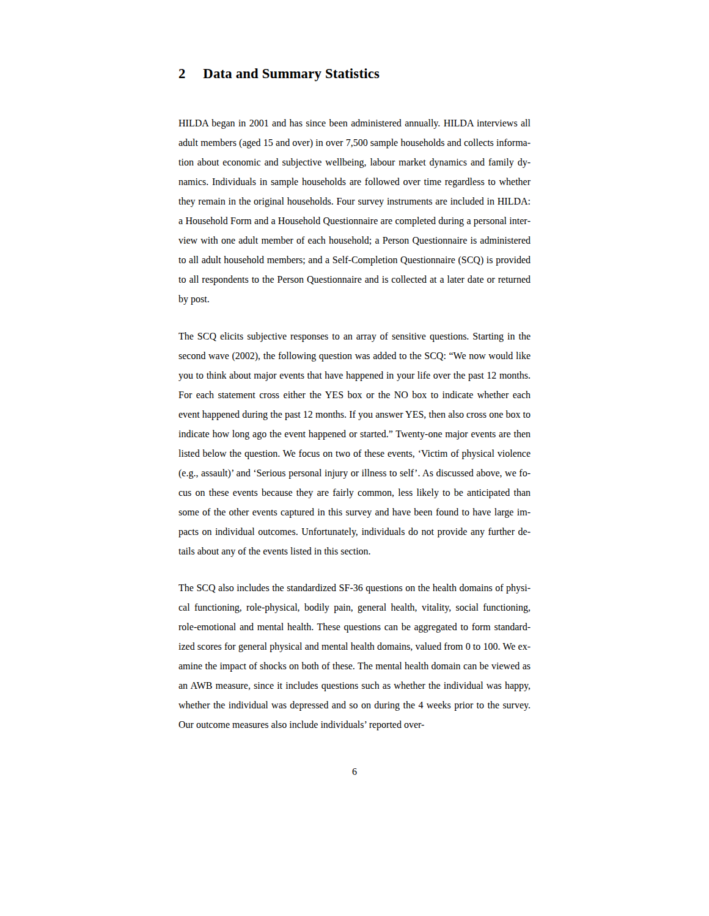2 Data and Summary Statistics
HILDA began in 2001 and has since been administered annually. HILDA interviews all adult members (aged 15 and over) in over 7,500 sample households and collects information about economic and subjective wellbeing, labour market dynamics and family dynamics. Individuals in sample households are followed over time regardless to whether they remain in the original households. Four survey instruments are included in HILDA: a Household Form and a Household Questionnaire are completed during a personal interview with one adult member of each household; a Person Questionnaire is administered to all adult household members; and a Self-Completion Questionnaire (SCQ) is provided to all respondents to the Person Questionnaire and is collected at a later date or returned by post.
The SCQ elicits subjective responses to an array of sensitive questions. Starting in the second wave (2002), the following question was added to the SCQ: “We now would like you to think about major events that have happened in your life over the past 12 months. For each statement cross either the YES box or the NO box to indicate whether each event happened during the past 12 months. If you answer YES, then also cross one box to indicate how long ago the event happened or started.” Twenty-one major events are then listed below the question. We focus on two of these events, ‘Victim of physical violence (e.g., assault)’ and ‘Serious personal injury or illness to self’. As discussed above, we focus on these events because they are fairly common, less likely to be anticipated than some of the other events captured in this survey and have been found to have large impacts on individual outcomes. Unfortunately, individuals do not provide any further details about any of the events listed in this section.
The SCQ also includes the standardized SF-36 questions on the health domains of physical functioning, role-physical, bodily pain, general health, vitality, social functioning, role-emotional and mental health. These questions can be aggregated to form standardized scores for general physical and mental health domains, valued from 0 to 100. We examine the impact of shocks on both of these. The mental health domain can be viewed as an AWB measure, since it includes questions such as whether the individual was happy, whether the individual was depressed and so on during the 4 weeks prior to the survey. Our outcome measures also include individuals’ reported over-
6